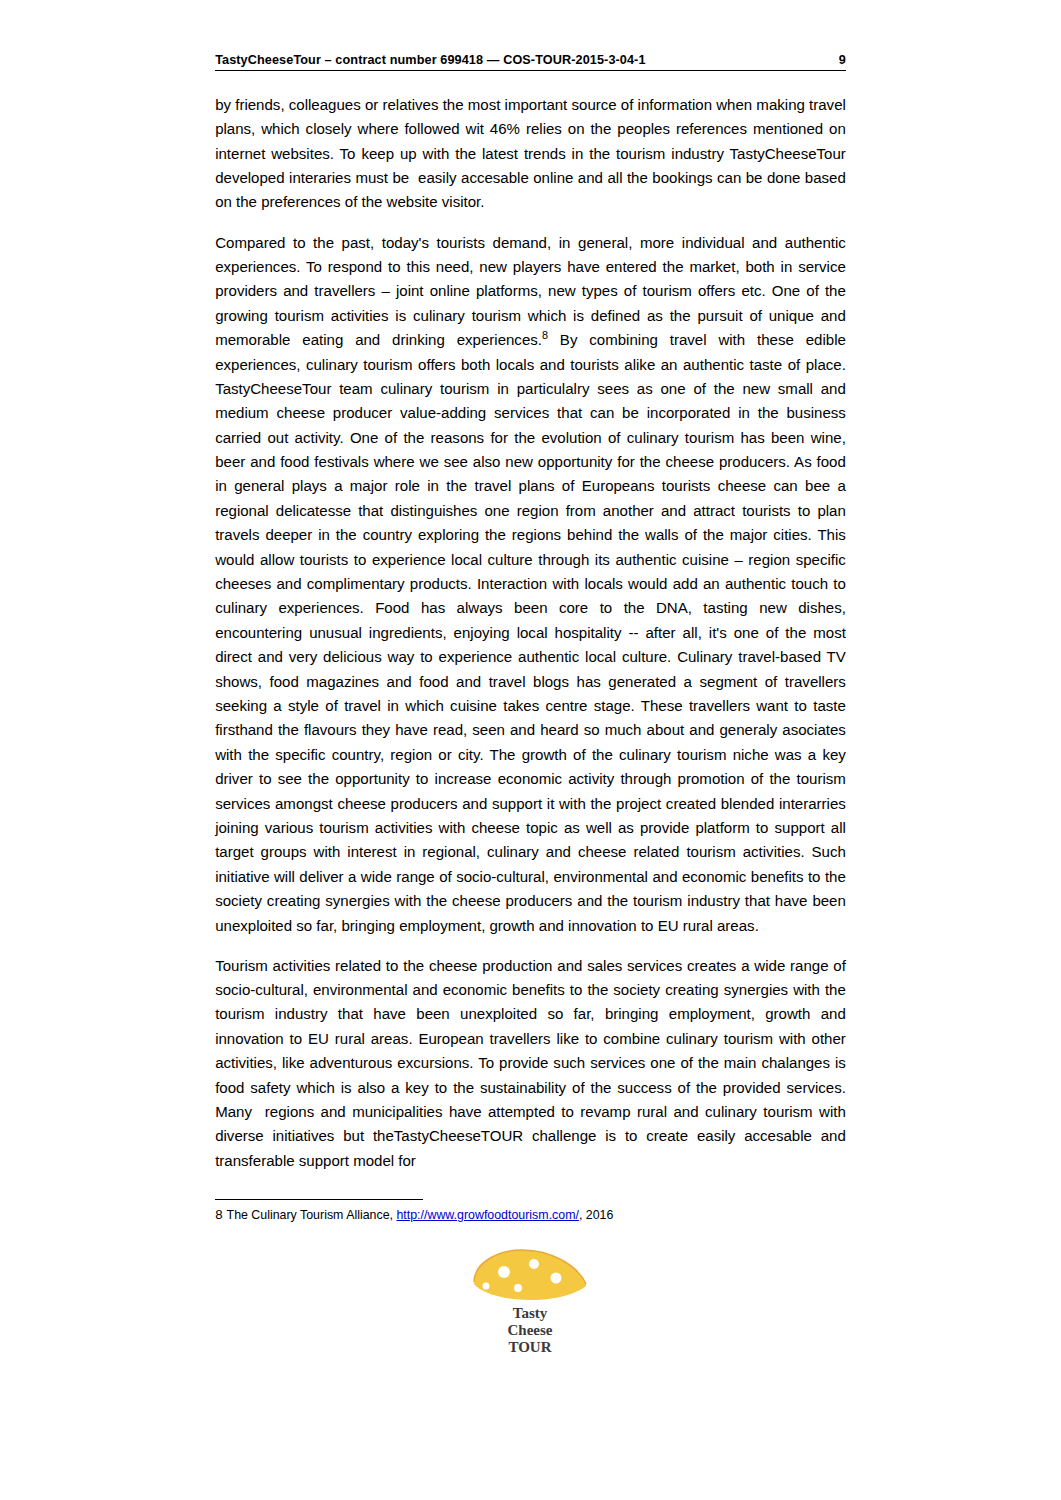TastyCheeseTour – contract number 699418 — COS-TOUR-2015-3-04-1 9
by friends, colleagues or relatives the most important source of information when making travel plans, which closely where followed wit 46% relies on the peoples references mentioned on internet websites. To keep up with the latest trends in the tourism industry TastyCheeseTour developed interaries must be easily accesable online and all the bookings can be done based on the preferences of the website visitor.
Compared to the past, today's tourists demand, in general, more individual and authentic experiences. To respond to this need, new players have entered the market, both in service providers and travellers – joint online platforms, new types of tourism offers etc. One of the growing tourism activities is culinary tourism which is defined as the pursuit of unique and memorable eating and drinking experiences.8 By combining travel with these edible experiences, culinary tourism offers both locals and tourists alike an authentic taste of place. TastyCheeseTour team culinary tourism in particulalry sees as one of the new small and medium cheese producer value-adding services that can be incorporated in the business carried out activity. One of the reasons for the evolution of culinary tourism has been wine, beer and food festivals where we see also new opportunity for the cheese producers. As food in general plays a major role in the travel plans of Europeans tourists cheese can bee a regional delicatesse that distinguishes one region from another and attract tourists to plan travels deeper in the country exploring the regions behind the walls of the major cities. This would allow tourists to experience local culture through its authentic cuisine – region specific cheeses and complimentary products. Interaction with locals would add an authentic touch to culinary experiences. Food has always been core to the DNA, tasting new dishes, encountering unusual ingredients, enjoying local hospitality -- after all, it's one of the most direct and very delicious way to experience authentic local culture. Culinary travel-based TV shows, food magazines and food and travel blogs has generated a segment of travellers seeking a style of travel in which cuisine takes centre stage. These travellers want to taste firsthand the flavours they have read, seen and heard so much about and generaly asociates with the specific country, region or city. The growth of the culinary tourism niche was a key driver to see the opportunity to increase economic activity through promotion of the tourism services amongst cheese producers and support it with the project created blended interarries joining various tourism activities with cheese topic as well as provide platform to support all target groups with interest in regional, culinary and cheese related tourism activities. Such initiative will deliver a wide range of socio-cultural, environmental and economic benefits to the society creating synergies with the cheese producers and the tourism industry that have been unexploited so far, bringing employment, growth and innovation to EU rural areas.
Tourism activities related to the cheese production and sales services creates a wide range of socio-cultural, environmental and economic benefits to the society creating synergies with the tourism industry that have been unexploited so far, bringing employment, growth and innovation to EU rural areas. European travellers like to combine culinary tourism with other activities, like adventurous excursions. To provide such services one of the main chalanges is food safety which is also a key to the sustainability of the success of the provided services. Many regions and municipalities have attempted to revamp rural and culinary tourism with diverse initiatives but theTastyCheeseTOUR challenge is to create easily accesable and transferable support model for
8 The Culinary Tourism Alliance, http://www.growfoodtourism.com/, 2016
Tasty Cheese TOUR